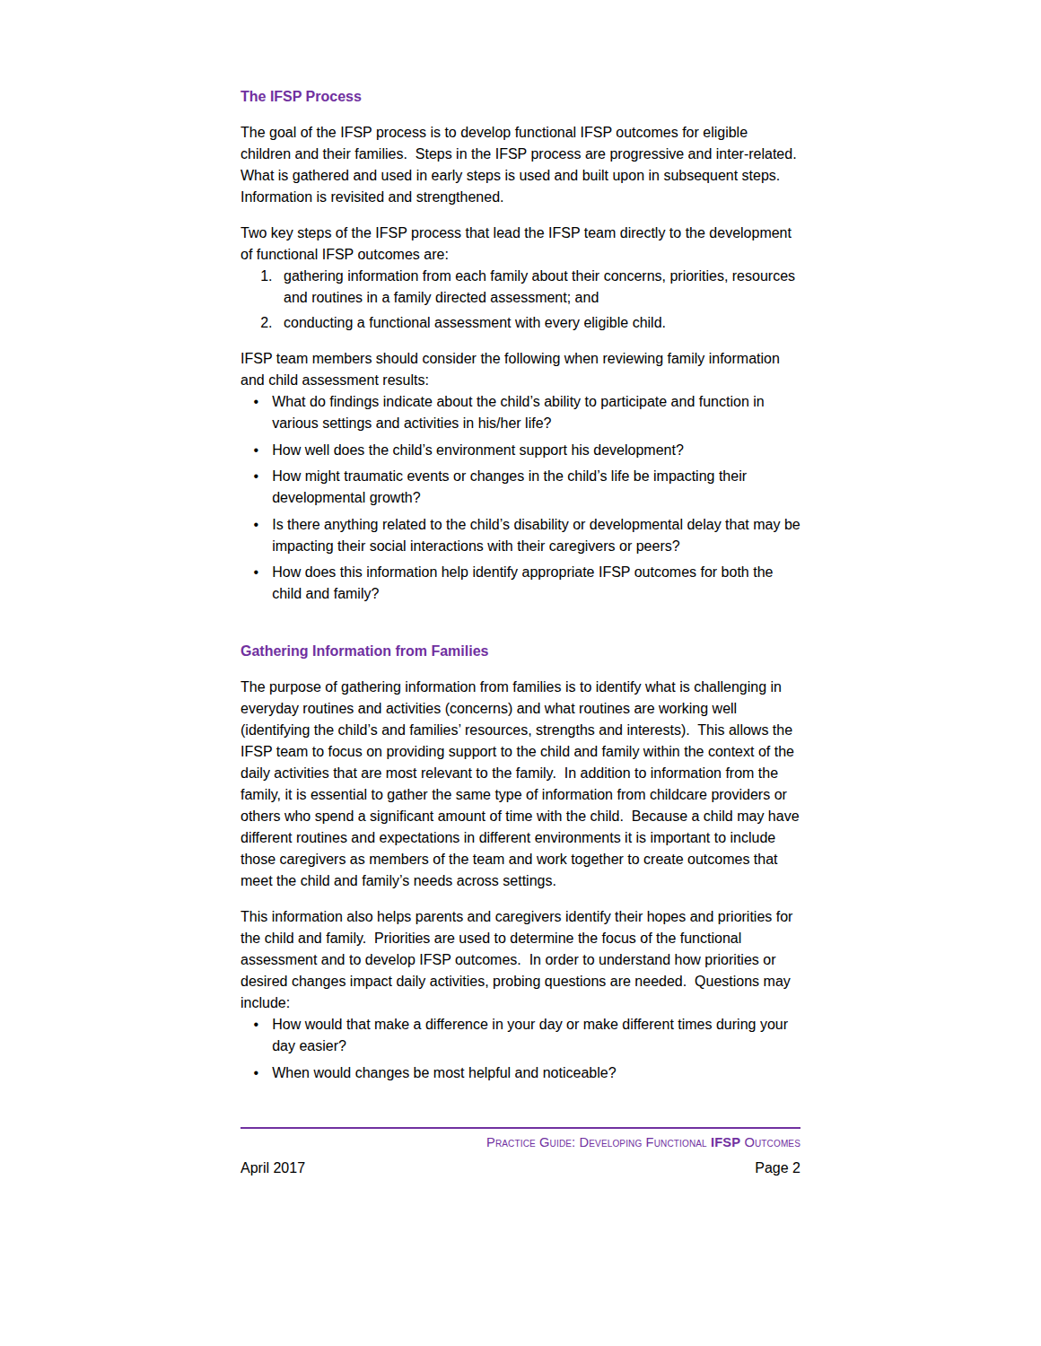The IFSP Process
The goal of the IFSP process is to develop functional IFSP outcomes for eligible children and their families. Steps in the IFSP process are progressive and inter-related. What is gathered and used in early steps is used and built upon in subsequent steps. Information is revisited and strengthened.
Two key steps of the IFSP process that lead the IFSP team directly to the development of functional IFSP outcomes are:
gathering information from each family about their concerns, priorities, resources and routines in a family directed assessment; and
conducting a functional assessment with every eligible child.
IFSP team members should consider the following when reviewing family information and child assessment results:
What do findings indicate about the child’s ability to participate and function in various settings and activities in his/her life?
How well does the child’s environment support his development?
How might traumatic events or changes in the child’s life be impacting their developmental growth?
Is there anything related to the child’s disability or developmental delay that may be impacting their social interactions with their caregivers or peers?
How does this information help identify appropriate IFSP outcomes for both the child and family?
Gathering Information from Families
The purpose of gathering information from families is to identify what is challenging in everyday routines and activities (concerns) and what routines are working well (identifying the child’s and families’ resources, strengths and interests). This allows the IFSP team to focus on providing support to the child and family within the context of the daily activities that are most relevant to the family. In addition to information from the family, it is essential to gather the same type of information from childcare providers or others who spend a significant amount of time with the child. Because a child may have different routines and expectations in different environments it is important to include those caregivers as members of the team and work together to create outcomes that meet the child and family’s needs across settings.
This information also helps parents and caregivers identify their hopes and priorities for the child and family. Priorities are used to determine the focus of the functional assessment and to develop IFSP outcomes. In order to understand how priorities or desired changes impact daily activities, probing questions are needed. Questions may include:
How would that make a difference in your day or make different times during your day easier?
When would changes be most helpful and noticeable?
Practice Guide: Developing Functional IFSP Outcomes
April 2017 Page 2